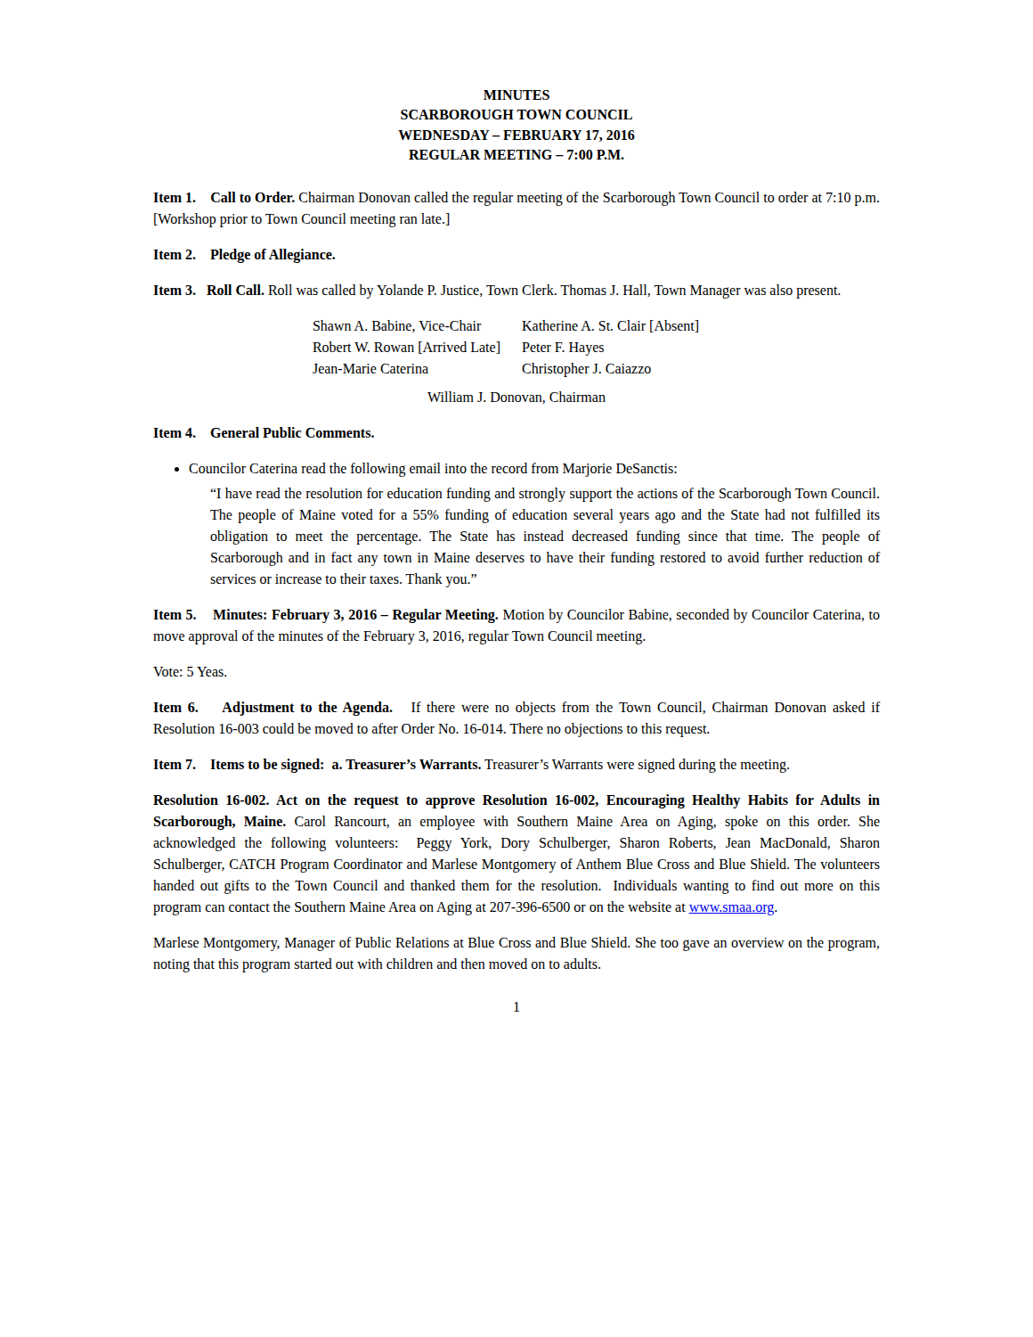MINUTES
SCARBOROUGH TOWN COUNCIL
WEDNESDAY – FEBRUARY 17, 2016
REGULAR MEETING – 7:00 P.M.
Item 1. Call to Order. Chairman Donovan called the regular meeting of the Scarborough Town Council to order at 7:10 p.m. [Workshop prior to Town Council meeting ran late.]
Item 2. Pledge of Allegiance.
Item 3. Roll Call. Roll was called by Yolande P. Justice, Town Clerk. Thomas J. Hall, Town Manager was also present.
| Shawn A. Babine, Vice-Chair | Katherine A. St. Clair [Absent] |
| Robert W. Rowan [Arrived Late] | Peter F. Hayes |
| Jean-Marie Caterina | Christopher J. Caiazzo |
William J. Donovan, Chairman
Item 4. General Public Comments.
Councilor Caterina read the following email into the record from Marjorie DeSanctis:
“I have read the resolution for education funding and strongly support the actions of the Scarborough Town Council. The people of Maine voted for a 55% funding of education several years ago and the State had not fulfilled its obligation to meet the percentage. The State has instead decreased funding since that time. The people of Scarborough and in fact any town in Maine deserves to have their funding restored to avoid further reduction of services or increase to their taxes. Thank you.”
Item 5. Minutes: February 3, 2016 – Regular Meeting. Motion by Councilor Babine, seconded by Councilor Caterina, to move approval of the minutes of the February 3, 2016, regular Town Council meeting.
Vote: 5 Yeas.
Item 6. Adjustment to the Agenda. If there were no objects from the Town Council, Chairman Donovan asked if Resolution 16-003 could be moved to after Order No. 16-014. There no objections to this request.
Item 7. Items to be signed: a. Treasurer’s Warrants. Treasurer’s Warrants were signed during the meeting.
Resolution 16-002. Act on the request to approve Resolution 16-002, Encouraging Healthy Habits for Adults in Scarborough, Maine. Carol Rancourt, an employee with Southern Maine Area on Aging, spoke on this order. She acknowledged the following volunteers: Peggy York, Dory Schulberger, Sharon Roberts, Jean MacDonald, Sharon Schulberger, CATCH Program Coordinator and Marlese Montgomery of Anthem Blue Cross and Blue Shield. The volunteers handed out gifts to the Town Council and thanked them for the resolution. Individuals wanting to find out more on this program can contact the Southern Maine Area on Aging at 207-396-6500 or on the website at www.smaa.org.
Marlese Montgomery, Manager of Public Relations at Blue Cross and Blue Shield. She too gave an overview on the program, noting that this program started out with children and then moved on to adults.
1